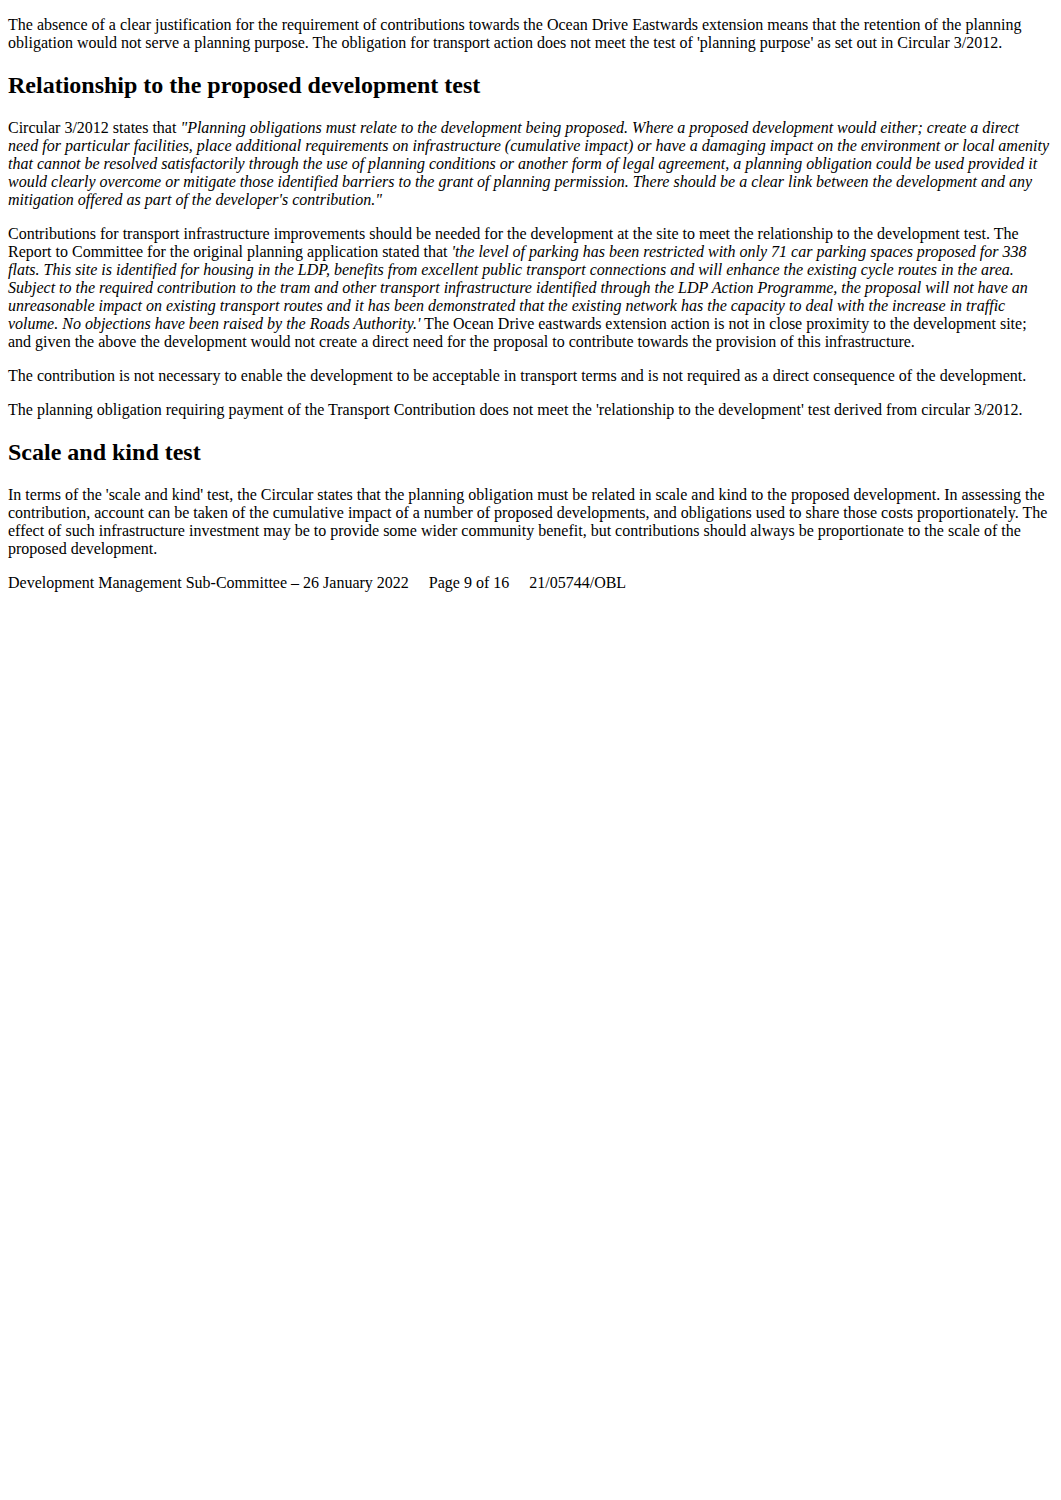The absence of a clear justification for the requirement of contributions towards the Ocean Drive Eastwards extension means that the retention of the planning obligation would not serve a planning purpose. The obligation for transport action does not meet the test of 'planning purpose' as set out in Circular 3/2012.
Relationship to the proposed development test
Circular 3/2012 states that "Planning obligations must relate to the development being proposed. Where a proposed development would either; create a direct need for particular facilities, place additional requirements on infrastructure (cumulative impact) or have a damaging impact on the environment or local amenity that cannot be resolved satisfactorily through the use of planning conditions or another form of legal agreement, a planning obligation could be used provided it would clearly overcome or mitigate those identified barriers to the grant of planning permission. There should be a clear link between the development and any mitigation offered as part of the developer's contribution."
Contributions for transport infrastructure improvements should be needed for the development at the site to meet the relationship to the development test. The Report to Committee for the original planning application stated that 'the level of parking has been restricted with only 71 car parking spaces proposed for 338 flats. This site is identified for housing in the LDP, benefits from excellent public transport connections and will enhance the existing cycle routes in the area. Subject to the required contribution to the tram and other transport infrastructure identified through the LDP Action Programme, the proposal will not have an unreasonable impact on existing transport routes and it has been demonstrated that the existing network has the capacity to deal with the increase in traffic volume. No objections have been raised by the Roads Authority.' The Ocean Drive eastwards extension action is not in close proximity to the development site; and given the above the development would not create a direct need for the proposal to contribute towards the provision of this infrastructure.
The contribution is not necessary to enable the development to be acceptable in transport terms and is not required as a direct consequence of the development.
The planning obligation requiring payment of the Transport Contribution does not meet the 'relationship to the development' test derived from circular 3/2012.
Scale and kind test
In terms of the 'scale and kind' test, the Circular states that the planning obligation must be related in scale and kind to the proposed development. In assessing the contribution, account can be taken of the cumulative impact of a number of proposed developments, and obligations used to share those costs proportionately. The effect of such infrastructure investment may be to provide some wider community benefit, but contributions should always be proportionate to the scale of the proposed development.
Development Management Sub-Committee – 26 January 2022 Page 9 of 16 21/05744/OBL